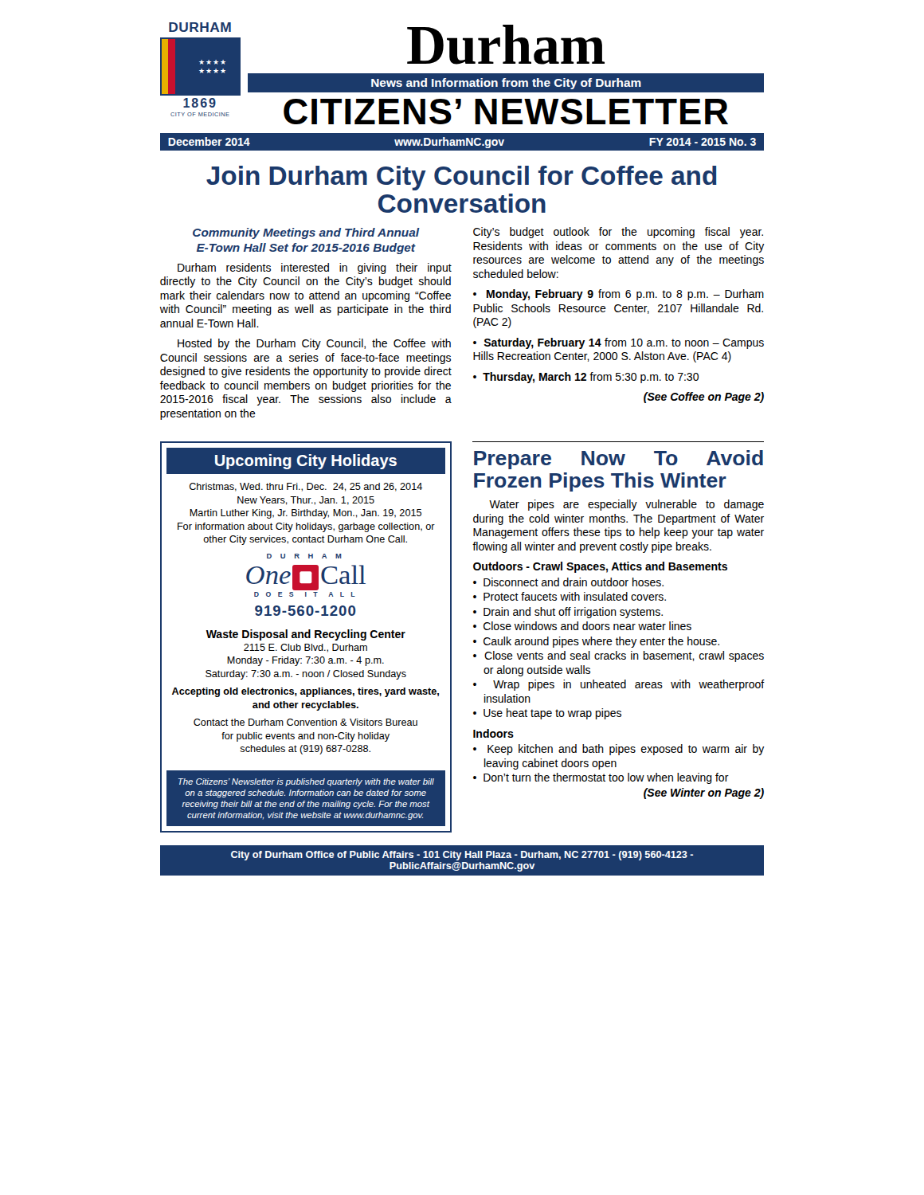DURHAM
★★★★
★★★★
1869
CITY OF MEDICINE
Durham
News and Information from the City of Durham
CITIZENS’ NEWSLETTER
December 2014 www.DurhamNC.gov FY 2014 - 2015 No. 3
Join Durham City Council for Coffee and Conversation
Community Meetings and Third Annual
E-Town Hall Set for 2015-2016 Budget
Durham residents interested in giving their input directly to the City Council on the City’s budget should mark their calendars now to attend an upcoming “Coffee with Council” meeting as well as participate in the third annual E-Town Hall.
Hosted by the Durham City Council, the Coffee with Council sessions are a series of face-to-face meetings designed to give residents the opportunity to provide direct feedback to council members on budget priorities for the 2015-2016 fiscal year. The sessions also include a presentation on the
City’s budget outlook for the upcoming fiscal year. Residents with ideas or comments on the use of City resources are welcome to attend any of the meetings scheduled below:
• Monday, February 9 from 6 p.m. to 8 p.m. – Durham Public Schools Resource Center, 2107 Hillandale Rd. (PAC 2)
• Saturday, February 14 from 10 a.m. to noon – Campus Hills Recreation Center, 2000 S. Alston Ave. (PAC 4)
• Thursday, March 12 from 5:30 p.m. to 7:30
(See Coffee on Page 2)
Upcoming City Holidays
Christmas, Wed. thru Fri., Dec. 24, 25 and 26, 2014
New Years, Thur., Jan. 1, 2015
Martin Luther King, Jr. Birthday, Mon., Jan. 19, 2015
For information about City holidays, garbage collection, or other City services, contact Durham One Call.
D U R H A M
One Call
D O E S I T A L L
919-560-1200
Waste Disposal and Recycling Center
2115 E. Club Blvd., Durham
Monday - Friday: 7:30 a.m. - 4 p.m.
Saturday: 7:30 a.m. - noon / Closed Sundays
Accepting old electronics, appliances, tires, yard waste, and other recyclables.
Contact the Durham Convention & Visitors Bureau
for public events and non-City holiday
schedules at (919) 687-0288.
The Citizens’ Newsletter is published quarterly with the water bill on a staggered schedule. Information can be dated for some receiving their bill at the end of the mailing cycle. For the most current information, visit the website at www.durhamnc.gov.
Prepare Now To Avoid Frozen Pipes This Winter
Water pipes are especially vulnerable to damage during the cold winter months. The Department of Water Management offers these tips to help keep your tap water flowing all winter and prevent costly pipe breaks.
Outdoors - Crawl Spaces, Attics and Basements
Disconnect and drain outdoor hoses.
Protect faucets with insulated covers.
Drain and shut off irrigation systems.
Close windows and doors near water lines
Caulk around pipes where they enter the house.
Close vents and seal cracks in basement, crawl spaces or along outside walls
Wrap pipes in unheated areas with weatherproof insulation
Use heat tape to wrap pipes
Indoors
Keep kitchen and bath pipes exposed to warm air by leaving cabinet doors open
Don’t turn the thermostat too low when leaving for
(See Winter on Page 2)
City of Durham Office of Public Affairs - 101 City Hall Plaza - Durham, NC 27701 - (919) 560-4123 - PublicAffairs@DurhamNC.gov